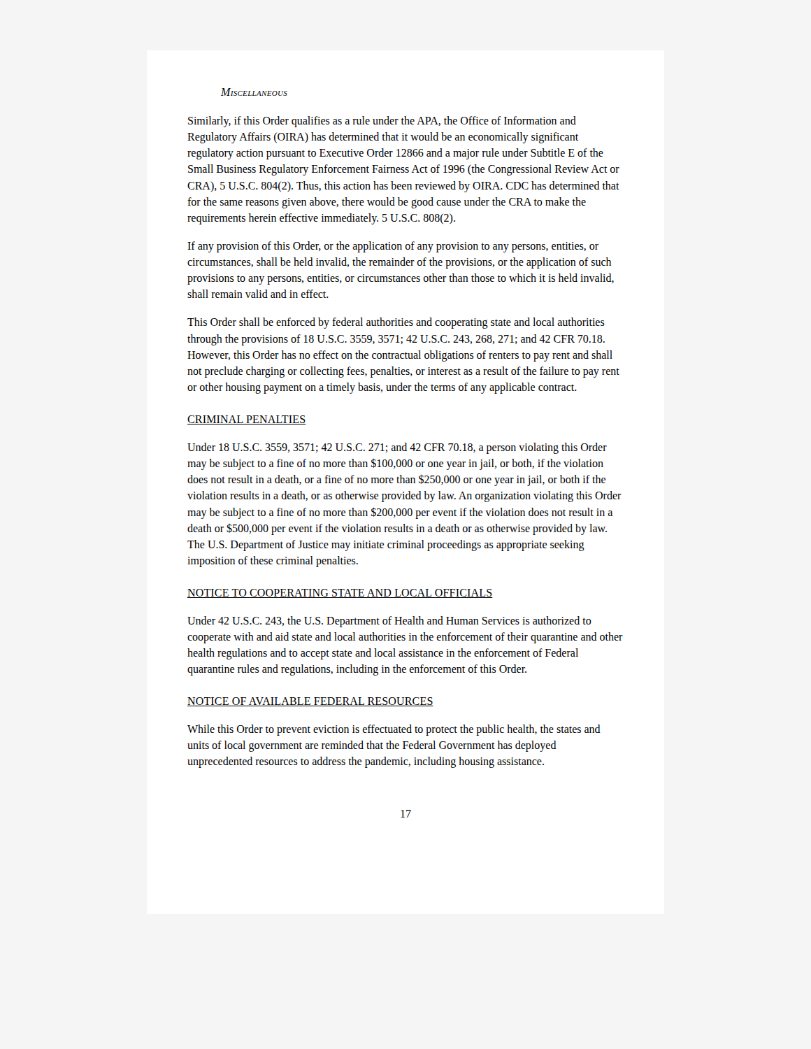Miscellaneous
Similarly, if this Order qualifies as a rule under the APA, the Office of Information and Regulatory Affairs (OIRA) has determined that it would be an economically significant regulatory action pursuant to Executive Order 12866 and a major rule under Subtitle E of the Small Business Regulatory Enforcement Fairness Act of 1996 (the Congressional Review Act or CRA), 5 U.S.C. 804(2). Thus, this action has been reviewed by OIRA. CDC has determined that for the same reasons given above, there would be good cause under the CRA to make the requirements herein effective immediately. 5 U.S.C. 808(2).
If any provision of this Order, or the application of any provision to any persons, entities, or circumstances, shall be held invalid, the remainder of the provisions, or the application of such provisions to any persons, entities, or circumstances other than those to which it is held invalid, shall remain valid and in effect.
This Order shall be enforced by federal authorities and cooperating state and local authorities through the provisions of 18 U.S.C. 3559, 3571; 42 U.S.C. 243, 268, 271; and 42 CFR 70.18. However, this Order has no effect on the contractual obligations of renters to pay rent and shall not preclude charging or collecting fees, penalties, or interest as a result of the failure to pay rent or other housing payment on a timely basis, under the terms of any applicable contract.
CRIMINAL PENALTIES
Under 18 U.S.C. 3559, 3571; 42 U.S.C. 271; and 42 CFR 70.18, a person violating this Order may be subject to a fine of no more than $100,000 or one year in jail, or both, if the violation does not result in a death, or a fine of no more than $250,000 or one year in jail, or both if the violation results in a death, or as otherwise provided by law. An organization violating this Order may be subject to a fine of no more than $200,000 per event if the violation does not result in a death or $500,000 per event if the violation results in a death or as otherwise provided by law. The U.S. Department of Justice may initiate criminal proceedings as appropriate seeking imposition of these criminal penalties.
NOTICE TO COOPERATING STATE AND LOCAL OFFICIALS
Under 42 U.S.C. 243, the U.S. Department of Health and Human Services is authorized to cooperate with and aid state and local authorities in the enforcement of their quarantine and other health regulations and to accept state and local assistance in the enforcement of Federal quarantine rules and regulations, including in the enforcement of this Order.
NOTICE OF AVAILABLE FEDERAL RESOURCES
While this Order to prevent eviction is effectuated to protect the public health, the states and units of local government are reminded that the Federal Government has deployed unprecedented resources to address the pandemic, including housing assistance.
17